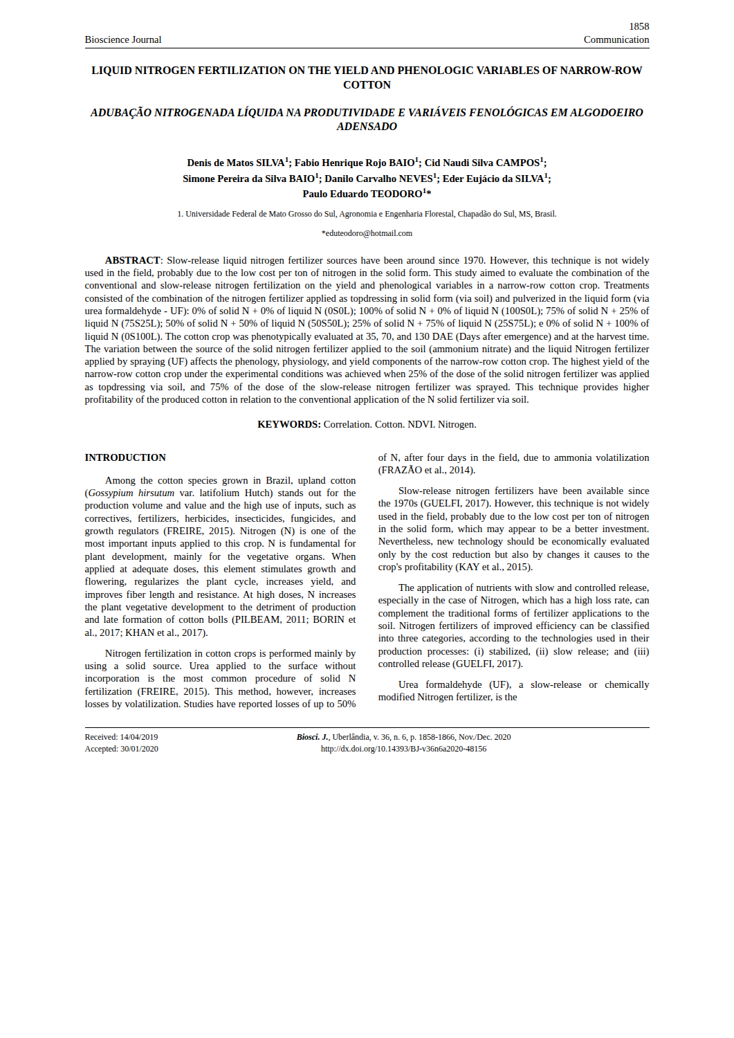1858
Bioscience Journal Communication
Liquid Nitrogen Fertilization on the Yield and Phenologic Variables of Narrow-Row Cotton
Adubação Nitrogenada Líquida na Produtividade e Variáveis Fenológicas em Algodoeiro Adensado
Denis de Matos SILVA1; Fabio Henrique Rojo BAIO1; Cid Naudi Silva CAMPOS1;
Simone Pereira da Silva BAIO1; Danilo Carvalho NEVES1; Eder Eujácio da SILVA1;
Paulo Eduardo TEODORO1*
1. Universidade Federal de Mato Grosso do Sul, Agronomia e Engenharia Florestal, Chapadão do Sul, MS, Brasil.
*eduteodoro@hotmail.com
ABSTRACT: Slow-release liquid nitrogen fertilizer sources have been around since 1970. However, this technique is not widely used in the field, probably due to the low cost per ton of nitrogen in the solid form. This study aimed to evaluate the combination of the conventional and slow-release nitrogen fertilization on the yield and phenological variables in a narrow-row cotton crop. Treatments consisted of the combination of the nitrogen fertilizer applied as topdressing in solid form (via soil) and pulverized in the liquid form (via urea formaldehyde - UF): 0% of solid N + 0% of liquid N (0S0L); 100% of solid N + 0% of liquid N (100S0L); 75% of solid N + 25% of liquid N (75S25L); 50% of solid N + 50% of liquid N (50S50L); 25% of solid N + 75% of liquid N (25S75L); e 0% of solid N + 100% of liquid N (0S100L). The cotton crop was phenotypically evaluated at 35, 70, and 130 DAE (Days after emergence) and at the harvest time. The variation between the source of the solid nitrogen fertilizer applied to the soil (ammonium nitrate) and the liquid Nitrogen fertilizer applied by spraying (UF) affects the phenology, physiology, and yield components of the narrow-row cotton crop. The highest yield of the narrow-row cotton crop under the experimental conditions was achieved when 25% of the dose of the solid nitrogen fertilizer was applied as topdressing via soil, and 75% of the dose of the slow-release nitrogen fertilizer was sprayed. This technique provides higher profitability of the produced cotton in relation to the conventional application of the N solid fertilizer via soil.
KEYWORDS: Correlation. Cotton. NDVI. Nitrogen.
Introduction
Among the cotton species grown in Brazil, upland cotton (Gossypium hirsutum var. latifolium Hutch) stands out for the production volume and value and the high use of inputs, such as correctives, fertilizers, herbicides, insecticides, fungicides, and growth regulators (FREIRE, 2015). Nitrogen (N) is one of the most important inputs applied to this crop. N is fundamental for plant development, mainly for the vegetative organs. When applied at adequate doses, this element stimulates growth and flowering, regularizes the plant cycle, increases yield, and improves fiber length and resistance. At high doses, N increases the plant vegetative development to the detriment of production and late formation of cotton bolls (PILBEAM, 2011; BORIN et al., 2017; KHAN et al., 2017).
Nitrogen fertilization in cotton crops is performed mainly by using a solid source. Urea applied to the surface without incorporation is the most common procedure of solid N fertilization (FREIRE, 2015). This method, however, increases losses by volatilization. Studies have reported losses of up to 50% of N, after four days in the field, due to ammonia volatilization (FRAZÃO et al., 2014).
Slow-release nitrogen fertilizers have been available since the 1970s (GUELFI, 2017). However, this technique is not widely used in the field, probably due to the low cost per ton of nitrogen in the solid form, which may appear to be a better investment. Nevertheless, new technology should be economically evaluated only by the cost reduction but also by changes it causes to the crop's profitability (KAY et al., 2015).
The application of nutrients with slow and controlled release, especially in the case of Nitrogen, which has a high loss rate, can complement the traditional forms of fertilizer applications to the soil. Nitrogen fertilizers of improved efficiency can be classified into three categories, according to the technologies used in their production processes: (i) stabilized, (ii) slow release; and (iii) controlled release (GUELFI, 2017).
Urea formaldehyde (UF), a slow-release or chemically modified Nitrogen fertilizer, is the
Received: 14/04/2019
Accepted: 30/01/2020
Biosci. J., Uberlândia, v. 36, n. 6, p. 1858-1866, Nov./Dec. 2020
http://dx.doi.org/10.14393/BJ-v36n6a2020-48156